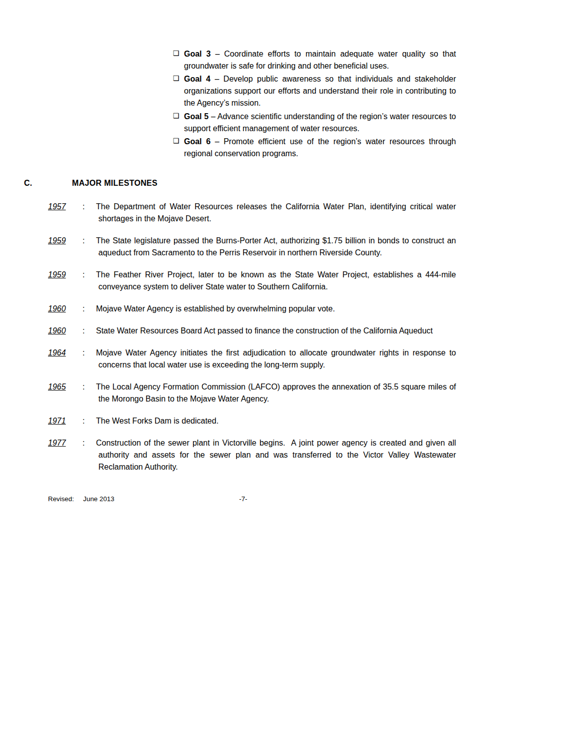Goal 3 – Coordinate efforts to maintain adequate water quality so that groundwater is safe for drinking and other beneficial uses.
Goal 4 – Develop public awareness so that individuals and stakeholder organizations support our efforts and understand their role in contributing to the Agency’s mission.
Goal 5 – Advance scientific understanding of the region’s water resources to support efficient management of water resources.
Goal 6 – Promote efficient use of the region’s water resources through regional conservation programs.
C. MAJOR MILESTONES
1957: The Department of Water Resources releases the California Water Plan, identifying critical water shortages in the Mojave Desert.
1959: The State legislature passed the Burns-Porter Act, authorizing $1.75 billion in bonds to construct an aqueduct from Sacramento to the Perris Reservoir in northern Riverside County.
1959: The Feather River Project, later to be known as the State Water Project, establishes a 444-mile conveyance system to deliver State water to Southern California.
1960: Mojave Water Agency is established by overwhelming popular vote.
1960: State Water Resources Board Act passed to finance the construction of the California Aqueduct
1964: Mojave Water Agency initiates the first adjudication to allocate groundwater rights in response to concerns that local water use is exceeding the long-term supply.
1965: The Local Agency Formation Commission (LAFCO) approves the annexation of 35.5 square miles of the Morongo Basin to the Mojave Water Agency.
1971: The West Forks Dam is dedicated.
1977: Construction of the sewer plant in Victorville begins. A joint power agency is created and given all authority and assets for the sewer plan and was transferred to the Victor Valley Wastewater Reclamation Authority.
Revised: June 2013 -7-